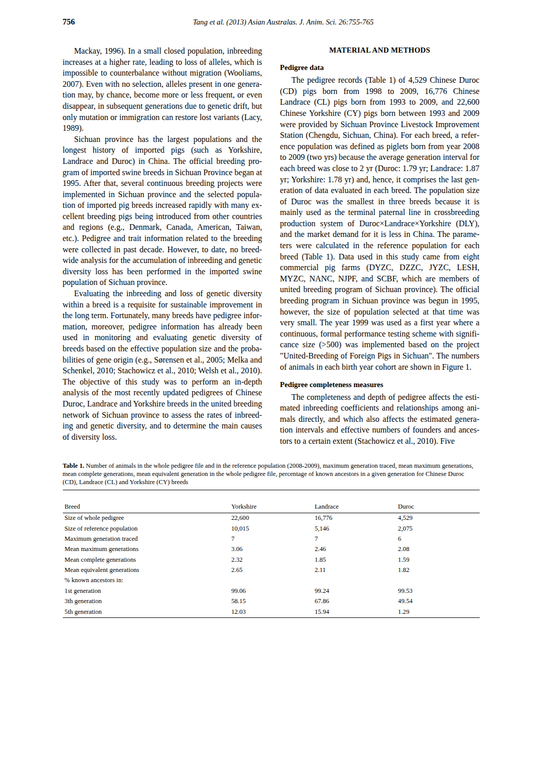756 Tang et al. (2013) Asian Australas. J. Anim. Sci. 26:755-765
Mackay, 1996). In a small closed population, inbreeding increases at a higher rate, leading to loss of alleles, which is impossible to counterbalance without migration (Wooliams, 2007). Even with no selection, alleles present in one generation may, by chance, become more or less frequent, or even disappear, in subsequent generations due to genetic drift, but only mutation or immigration can restore lost variants (Lacy, 1989).
Sichuan province has the largest populations and the longest history of imported pigs (such as Yorkshire, Landrace and Duroc) in China. The official breeding program of imported swine breeds in Sichuan Province began at 1995. After that, several continuous breeding projects were implemented in Sichuan province and the selected population of imported pig breeds increased rapidly with many excellent breeding pigs being introduced from other countries and regions (e.g., Denmark, Canada, American, Taiwan, etc.). Pedigree and trait information related to the breeding were collected in past decade. However, to date, no breed-wide analysis for the accumulation of inbreeding and genetic diversity loss has been performed in the imported swine population of Sichuan province.
Evaluating the inbreeding and loss of genetic diversity within a breed is a requisite for sustainable improvement in the long term. Fortunately, many breeds have pedigree information, moreover, pedigree information has already been used in monitoring and evaluating genetic diversity of breeds based on the effective population size and the probabilities of gene origin (e.g., Sørensen et al., 2005; Melka and Schenkel, 2010; Stachowicz et al., 2010; Welsh et al., 2010). The objective of this study was to perform an in-depth analysis of the most recently updated pedigrees of Chinese Duroc, Landrace and Yorkshire breeds in the united breeding network of Sichuan province to assess the rates of inbreeding and genetic diversity, and to determine the main causes of diversity loss.
Material and Methods
Pedigree data
The pedigree records (Table 1) of 4,529 Chinese Duroc (CD) pigs born from 1998 to 2009, 16,776 Chinese Landrace (CL) pigs born from 1993 to 2009, and 22,600 Chinese Yorkshire (CY) pigs born between 1993 and 2009 were provided by Sichuan Province Livestock Improvement Station (Chengdu, Sichuan, China). For each breed, a reference population was defined as piglets born from year 2008 to 2009 (two yrs) because the average generation interval for each breed was close to 2 yr (Duroc: 1.79 yr; Landrace: 1.87 yr; Yorkshire: 1.78 yr) and, hence, it comprises the last generation of data evaluated in each breed. The population size of Duroc was the smallest in three breeds because it is mainly used as the terminal paternal line in crossbreeding production system of Duroc×Landrace×Yorkshire (DLY), and the market demand for it is less in China. The parameters were calculated in the reference population for each breed (Table 1). Data used in this study came from eight commercial pig farms (DYZC, DZZC, JYZC, LESH, MYZC, NANC, NJPF, and SCBF, which are members of united breeding program of Sichuan province). The official breeding program in Sichuan province was begun in 1995, however, the size of population selected at that time was very small. The year 1999 was used as a first year where a continuous, formal performance testing scheme with significance size (>500) was implemented based on the project "United-Breeding of Foreign Pigs in Sichuan". The numbers of animals in each birth year cohort are shown in Figure 1.
Pedigree completeness measures
The completeness and depth of pedigree affects the estimated inbreeding coefficients and relationships among animals directly, and which also affects the estimated generation intervals and effective numbers of founders and ancestors to a certain extent (Stachowicz et al., 2010). Five
Table 1. Number of animals in the whole pedigree file and in the reference population (2008-2009), maximum generation traced, mean maximum generations, mean complete generations, mean equivalent generation in the whole pedigree file, percentage of known ancestors in a given generation for Chinese Duroc (CD), Landrace (CL) and Yorkshire (CY) breeds
| Breed | Yorkshire | Landrace | Duroc |
| --- | --- | --- | --- |
| Size of whole pedigree | 22,600 | 16,776 | 4,529 |
| Size of reference population | 10,015 | 5,146 | 2,075 |
| Maximum generation traced | 7 | 7 | 6 |
| Mean maximum generations | 3.06 | 2.46 | 2.08 |
| Mean complete generations | 2.32 | 1.85 | 1.59 |
| Mean equivalent generations | 2.65 | 2.11 | 1.82 |
| % known ancestors in: | | | |
| 1st generation | 99.06 | 99.24 | 99.53 |
| 3th generation | 58.15 | 67.86 | 49.54 |
| 5th generation | 12.03 | 15.94 | 1.29 |